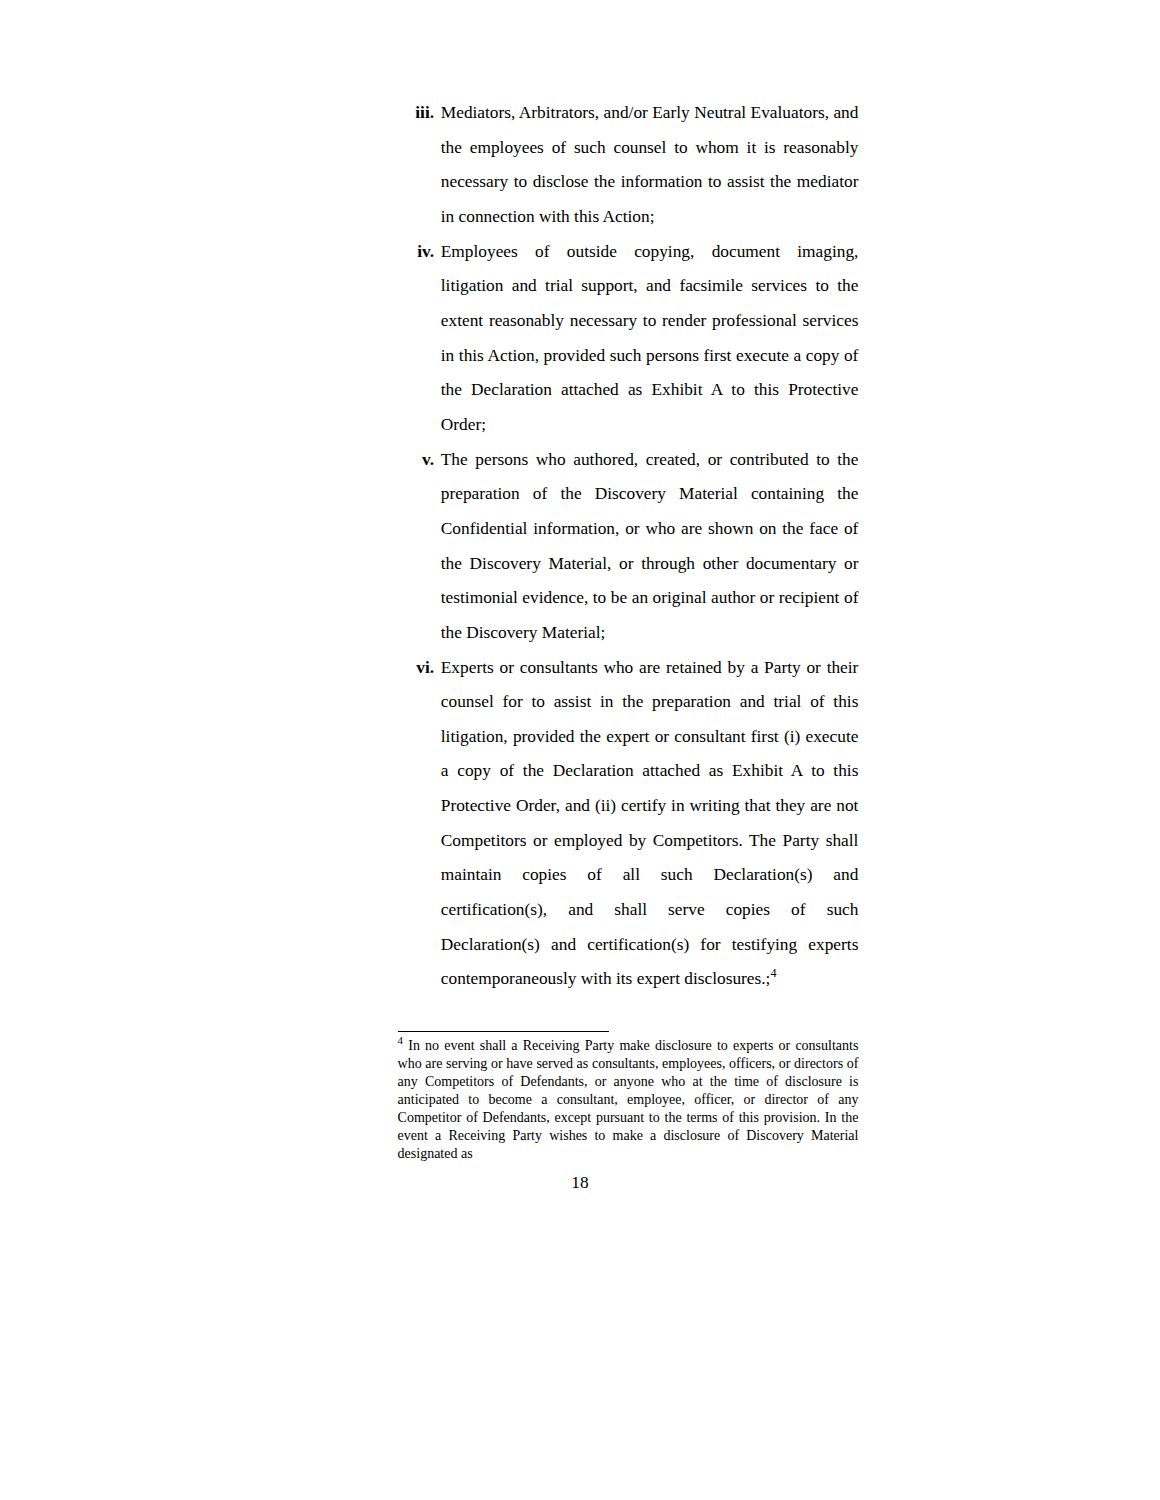iii. Mediators, Arbitrators, and/or Early Neutral Evaluators, and the employees of such counsel to whom it is reasonably necessary to disclose the information to assist the mediator in connection with this Action;
iv. Employees of outside copying, document imaging, litigation and trial support, and facsimile services to the extent reasonably necessary to render professional services in this Action, provided such persons first execute a copy of the Declaration attached as Exhibit A to this Protective Order;
v. The persons who authored, created, or contributed to the preparation of the Discovery Material containing the Confidential information, or who are shown on the face of the Discovery Material, or through other documentary or testimonial evidence, to be an original author or recipient of the Discovery Material;
vi. Experts or consultants who are retained by a Party or their counsel for to assist in the preparation and trial of this litigation, provided the expert or consultant first (i) execute a copy of the Declaration attached as Exhibit A to this Protective Order, and (ii) certify in writing that they are not Competitors or employed by Competitors. The Party shall maintain copies of all such Declaration(s) and certification(s), and shall serve copies of such Declaration(s) and certification(s) for testifying experts contemporaneously with its expert disclosures.;4
4 In no event shall a Receiving Party make disclosure to experts or consultants who are serving or have served as consultants, employees, officers, or directors of any Competitors of Defendants, or anyone who at the time of disclosure is anticipated to become a consultant, employee, officer, or director of any Competitor of Defendants, except pursuant to the terms of this provision. In the event a Receiving Party wishes to make a disclosure of Discovery Material designated as
18